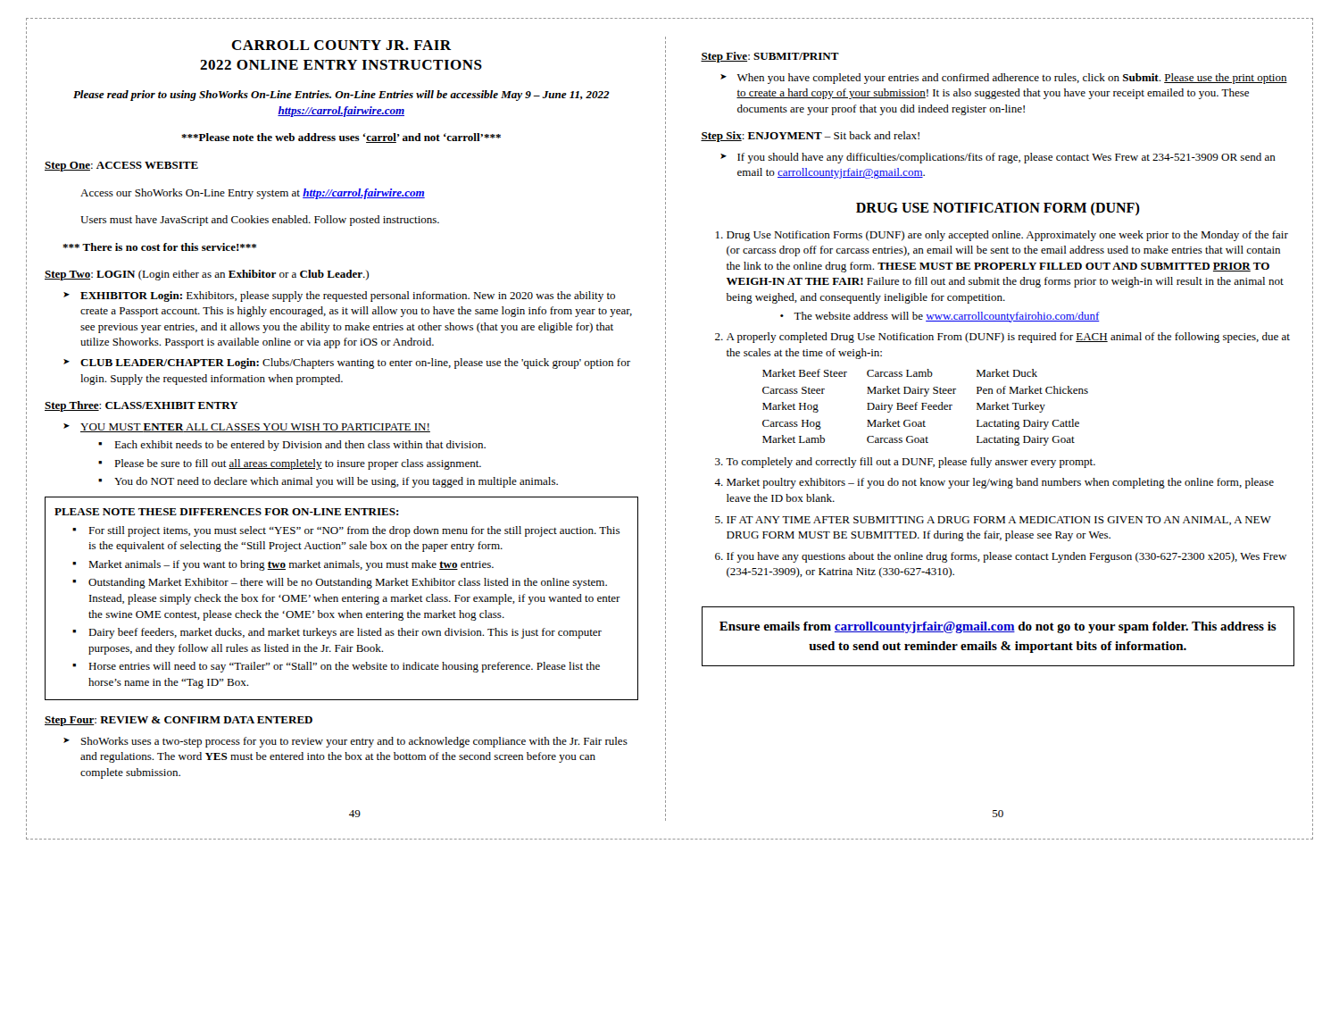CARROLL COUNTY JR. FAIR
2022 ONLINE ENTRY INSTRUCTIONS
Please read prior to using ShoWorks On-Line Entries. On-Line Entries will be accessible May 9 – June 11, 2022
https://carrol.fairwire.com
***Please note the web address uses ‘carrol’ and not ‘carroll’***
Step One: ACCESS WEBSITE
Access our ShoWorks On-Line Entry system at http://carrol.fairwire.com
Users must have JavaScript and Cookies enabled. Follow posted instructions.
*** There is no cost for this service!***
Step Two: LOGIN (Login either as an Exhibitor or a Club Leader.)
EXHIBITOR Login: Exhibitors, please supply the requested personal information. New in 2020 was the ability to create a Passport account. This is highly encouraged, as it will allow you to have the same login info from year to year, see previous year entries, and it allows you the ability to make entries at other shows (that you are eligible for) that utilize Showorks. Passport is available online or via app for iOS or Android.
CLUB LEADER/CHAPTER Login: Clubs/Chapters wanting to enter on-line, please use the 'quick group' option for login. Supply the requested information when prompted.
Step Three: CLASS/EXHIBIT ENTRY
YOU MUST ENTER ALL CLASSES YOU WISH TO PARTICIPATE IN!
Each exhibit needs to be entered by Division and then class within that division.
Please be sure to fill out all areas completely to insure proper class assignment.
You do NOT need to declare which animal you will be using, if you tagged in multiple animals.
PLEASE NOTE THESE DIFFERENCES FOR ON-LINE ENTRIES:
For still project items, you must select “YES” or “NO” from the drop down menu for the still project auction. This is the equivalent of selecting the “Still Project Auction” sale box on the paper entry form.
Market animals – if you want to bring two market animals, you must make two entries.
Outstanding Market Exhibitor – there will be no Outstanding Market Exhibitor class listed in the online system. Instead, please simply check the box for ‘OME’ when entering a market class. For example, if you wanted to enter the swine OME contest, please check the ‘OME’ box when entering the market hog class.
Dairy beef feeders, market ducks, and market turkeys are listed as their own division. This is just for computer purposes, and they follow all rules as listed in the Jr. Fair Book.
Horse entries will need to say “Trailer” or “Stall” on the website to indicate housing preference. Please list the horse’s name in the “Tag ID” Box.
Step Four: REVIEW & CONFIRM DATA ENTERED
ShoWorks uses a two-step process for you to review your entry and to acknowledge compliance with the Jr. Fair rules and regulations. The word YES must be entered into the box at the bottom of the second screen before you can complete submission.
49
Step Five: SUBMIT/PRINT
When you have completed your entries and confirmed adherence to rules, click on Submit. Please use the print option to create a hard copy of your submission! It is also suggested that you have your receipt emailed to you. These documents are your proof that you did indeed register on-line!
Step Six: ENJOYMENT – Sit back and relax!
If you should have any difficulties/complications/fits of rage, please contact Wes Frew at 234-521-3909 OR send an email to carrollcountyjrfair@gmail.com.
DRUG USE NOTIFICATION FORM (DUNF)
Drug Use Notification Forms (DUNF) are only accepted online. Approximately one week prior to the Monday of the fair (or carcass drop off for carcass entries), an email will be sent to the email address used to make entries that will contain the link to the online drug form. THESE MUST BE PROPERLY FILLED OUT AND SUBMITTED PRIOR TO WEIGH-IN AT THE FAIR! Failure to fill out and submit the drug forms prior to weigh-in will result in the animal not being weighed, and consequently ineligible for competition.
The website address will be www.carrollcountyfairohio.com/dunf
A properly completed Drug Use Notification From (DUNF) is required for EACH animal of the following species, due at the scales at the time of weigh-in:
| Market Beef Steer | Carcass Lamb | Market Duck |
| Carcass Steer | Market Dairy Steer | Pen of Market Chickens |
| Market Hog | Dairy Beef Feeder | Market Turkey |
| Carcass Hog | Market Goat | Lactating Dairy Cattle |
| Market Lamb | Carcass Goat | Lactating Dairy Goat |
To completely and correctly fill out a DUNF, please fully answer every prompt.
Market poultry exhibitors – if you do not know your leg/wing band numbers when completing the online form, please leave the ID box blank.
IF AT ANY TIME AFTER SUBMITTING A DRUG FORM A MEDICATION IS GIVEN TO AN ANIMAL, A NEW DRUG FORM MUST BE SUBMITTED. If during the fair, please see Ray or Wes.
If you have any questions about the online drug forms, please contact Lynden Ferguson (330-627-2300 x205), Wes Frew (234-521-3909), or Katrina Nitz (330-627-4310).
Ensure emails from carrollcountyjrfair@gmail.com do not go to your spam folder. This address is used to send out reminder emails & important bits of information.
50